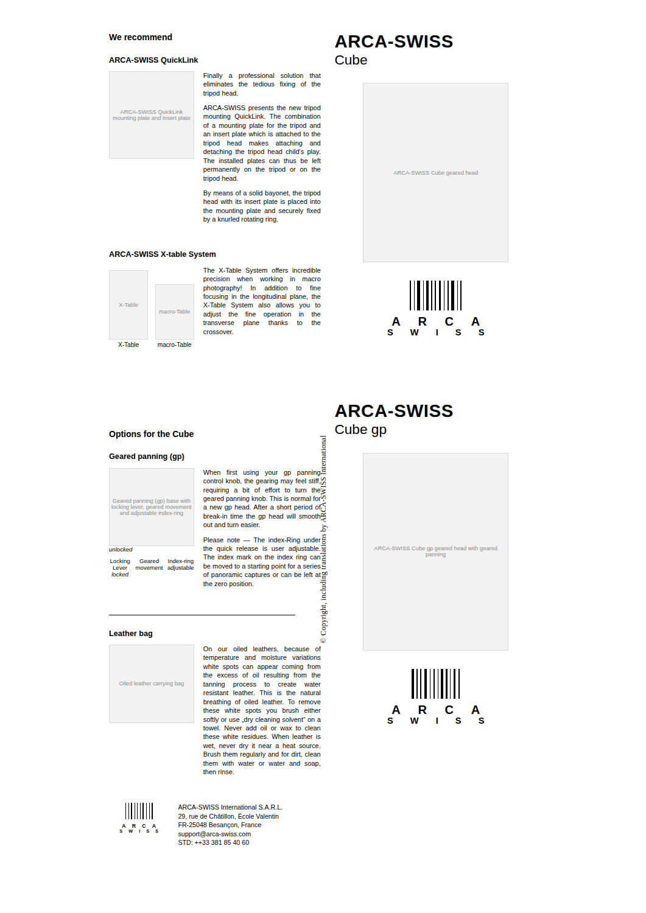© Copyright, including translations by ARCA-SWISS International
We recommend
ARCA-SWISS QuickLink
ARCA-SWISS QuickLink mounting plate and insert plate
Finally a professional solution that eliminates the tedious fixing of the tripod head.
ARCA-SWISS presents the new tripod mounting QuickLink. The combination of a mounting plate for the tripod and an insert plate which is attached to the tripod head makes attaching and detaching the tripod head child's play. The installed plates can thus be left permanently on the tripod or on the tripod head.
By means of a solid bayonet, the tripod head with its insert plate is placed into the mounting plate and securely fixed by a knurled rotating ring.
ARCA-SWISS X-table System
X-Table
X-Table
macro-Table
macro-Table
The X-Table System offers incredible precision when working in macro photography! In addition to fine focusing in the longitudinal plane, the X-Table System also allows you to adjust the fine operation in the transverse plane thanks to the crossover.
Options for the Cube
Geared panning (gp)
Geared panning (gp) base with locking lever, geared movement and adjustable index-ring
unlocked
Locking
Lever
locked
Geared
movement
Index-ring
adjustable
When first using your gp panning control knob, the gearing may feel stiff, requiring a bit of effort to turn the geared panning knob. This is normal for a new gp head. After a short period of break-in time the gp head will smooth out and turn easier.
Please note — The index-Ring under the quick release is user adjustable. The index mark on the index ring can be moved to a starting point for a series of panoramic captures or can be left at the zero position.
Leather bag
Oiled leather carrying bag
On our oiled leathers, because of temperature and moisture variations white spots can appear coming from the excess of oil resulting from the tanning process to create water resistant leather. This is the natural breathing of oiled leather. To remove these white spots you brush either softly or use „dry cleaning solvent“ on a towel. Never add oil or wax to clean these white residues. When leather is wet, never dry it near a heat source. Brush them regularly and for dirt, clean them with water or water and soap, then rinse.
A R C A
S W I S S
ARCA-SWISS International S.A.R.L.
29, rue de Châtillon, École Valentin
FR-25048 Besançon, France
support@arca-swiss.com
STD: ++33 381 85 40 60
ARCA-SWISS
Cube
ARCA-SWISS Cube geared head
A R C A
S W I S S
ARCA-SWISS
Cube gp
ARCA-SWISS Cube gp geared head with geared panning
A R C A
S W I S S